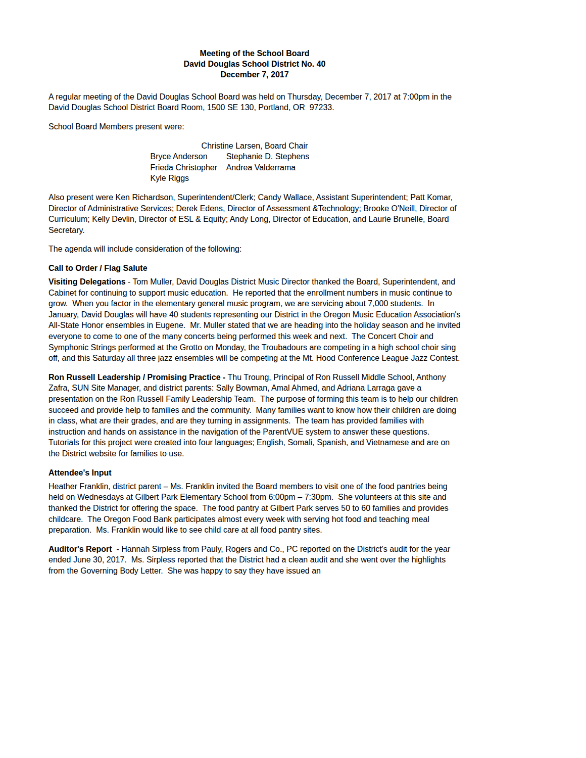Meeting of the School Board
David Douglas School District No. 40
December 7, 2017
A regular meeting of the David Douglas School Board was held on Thursday, December 7, 2017 at 7:00pm in the David Douglas School District Board Room, 1500 SE 130, Portland, OR 97233.
School Board Members present were:
Christine Larsen, Board Chair
| Bryce Anderson | Stephanie D. Stephens |
| Frieda Christopher | Andrea Valderrama |
| Kyle Riggs | |
Also present were Ken Richardson, Superintendent/Clerk; Candy Wallace, Assistant Superintendent; Patt Komar, Director of Administrative Services; Derek Edens, Director of Assessment &Technology; Brooke O'Neill, Director of Curriculum; Kelly Devlin, Director of ESL & Equity; Andy Long, Director of Education, and Laurie Brunelle, Board Secretary.
The agenda will include consideration of the following:
Call to Order / Flag Salute
Visiting Delegations - Tom Muller, David Douglas District Music Director thanked the Board, Superintendent, and Cabinet for continuing to support music education. He reported that the enrollment numbers in music continue to grow. When you factor in the elementary general music program, we are servicing about 7,000 students. In January, David Douglas will have 40 students representing our District in the Oregon Music Education Association's All-State Honor ensembles in Eugene. Mr. Muller stated that we are heading into the holiday season and he invited everyone to come to one of the many concerts being performed this week and next. The Concert Choir and Symphonic Strings performed at the Grotto on Monday, the Troubadours are competing in a high school choir sing off, and this Saturday all three jazz ensembles will be competing at the Mt. Hood Conference League Jazz Contest.
Ron Russell Leadership / Promising Practice - Thu Troung, Principal of Ron Russell Middle School, Anthony Zafra, SUN Site Manager, and district parents: Sally Bowman, Amal Ahmed, and Adriana Larraga gave a presentation on the Ron Russell Family Leadership Team. The purpose of forming this team is to help our children succeed and provide help to families and the community. Many families want to know how their children are doing in class, what are their grades, and are they turning in assignments. The team has provided families with instruction and hands on assistance in the navigation of the ParentVUE system to answer these questions. Tutorials for this project were created into four languages; English, Somali, Spanish, and Vietnamese and are on the District website for families to use.
Attendee's Input
Heather Franklin, district parent – Ms. Franklin invited the Board members to visit one of the food pantries being held on Wednesdays at Gilbert Park Elementary School from 6:00pm – 7:30pm. She volunteers at this site and thanked the District for offering the space. The food pantry at Gilbert Park serves 50 to 60 families and provides childcare. The Oregon Food Bank participates almost every week with serving hot food and teaching meal preparation. Ms. Franklin would like to see child care at all food pantry sites.
Auditor's Report - Hannah Sirpless from Pauly, Rogers and Co., PC reported on the District's audit for the year ended June 30, 2017. Ms. Sirpless reported that the District had a clean audit and she went over the highlights from the Governing Body Letter. She was happy to say they have issued an